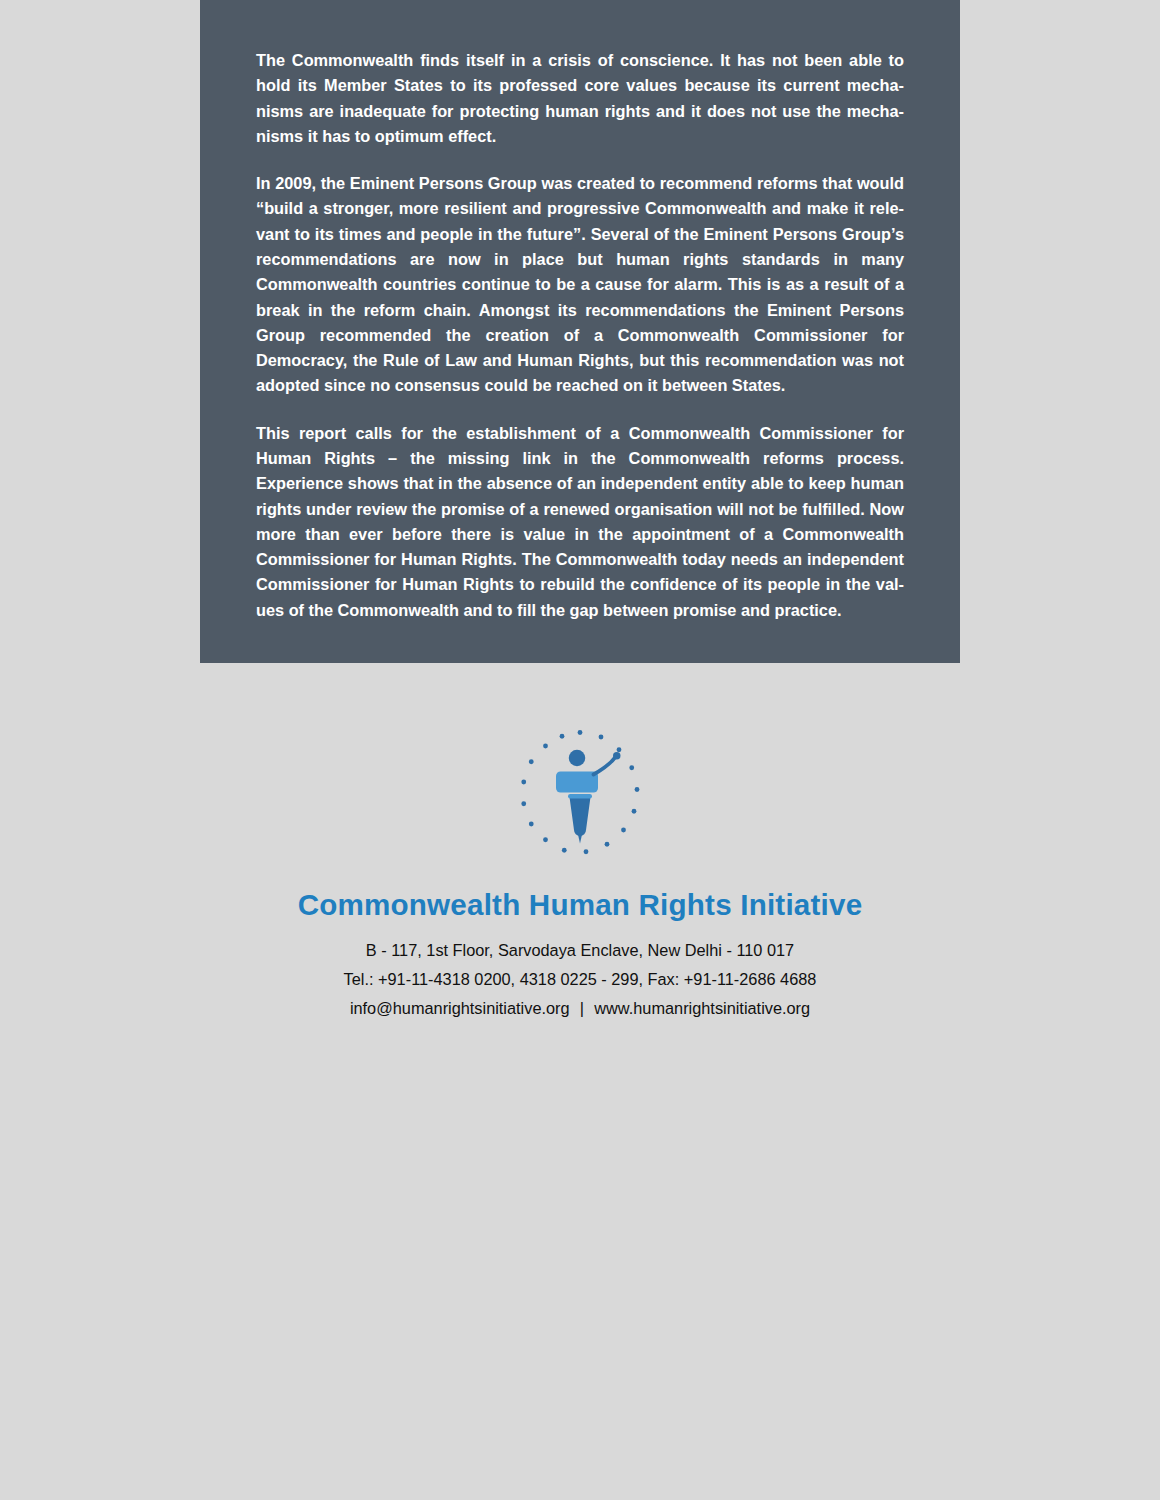The Commonwealth finds itself in a crisis of conscience. It has not been able to hold its Member States to its professed core values because its current mechanisms are inadequate for protecting human rights and it does not use the mechanisms it has to optimum effect.
In 2009, the Eminent Persons Group was created to recommend reforms that would “build a stronger, more resilient and progressive Commonwealth and make it relevant to its times and people in the future”. Several of the Eminent Persons Group’s recommendations are now in place but human rights standards in many Commonwealth countries continue to be a cause for alarm. This is as a result of a break in the reform chain. Amongst its recommendations the Eminent Persons Group recommended the creation of a Commonwealth Commissioner for Democracy, the Rule of Law and Human Rights, but this recommendation was not adopted since no consensus could be reached on it between States.
This report calls for the establishment of a Commonwealth Commissioner for Human Rights – the missing link in the Commonwealth reforms process. Experience shows that in the absence of an independent entity able to keep human rights under review the promise of a renewed organisation will not be fulfilled. Now more than ever before there is value in the appointment of a Commonwealth Commissioner for Human Rights. The Commonwealth today needs an independent Commissioner for Human Rights to rebuild the confidence of its people in the values of the Commonwealth and to fill the gap between promise and practice.
Commonwealth Human Rights Initiative
B - 117, 1st Floor, Sarvodaya Enclave, New Delhi - 110 017
Tel.: +91-11-4318 0200, 4318 0225 - 299, Fax: +91-11-2686 4688
info@humanrightsinitiative.org | www.humanrightsinitiative.org